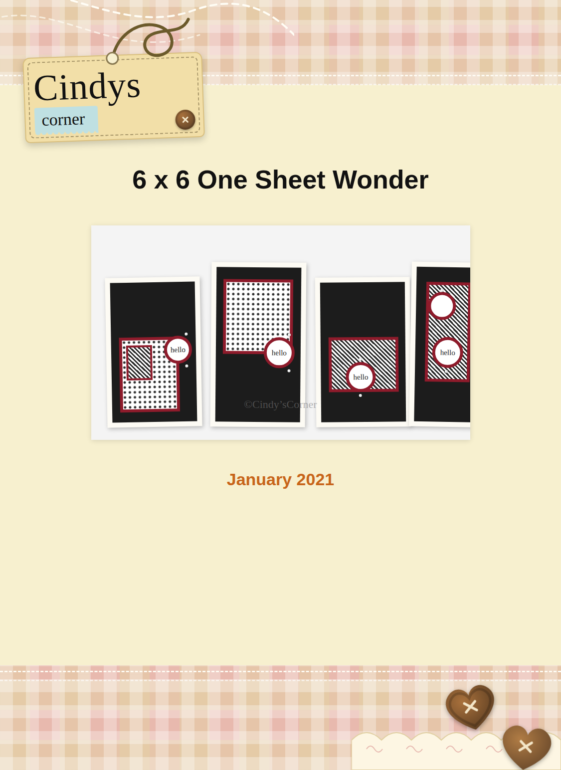Cindys
corner
6 x 6 One Sheet Wonder
hello
hello
hello
hello
©Cindy’sCorner
January 2021